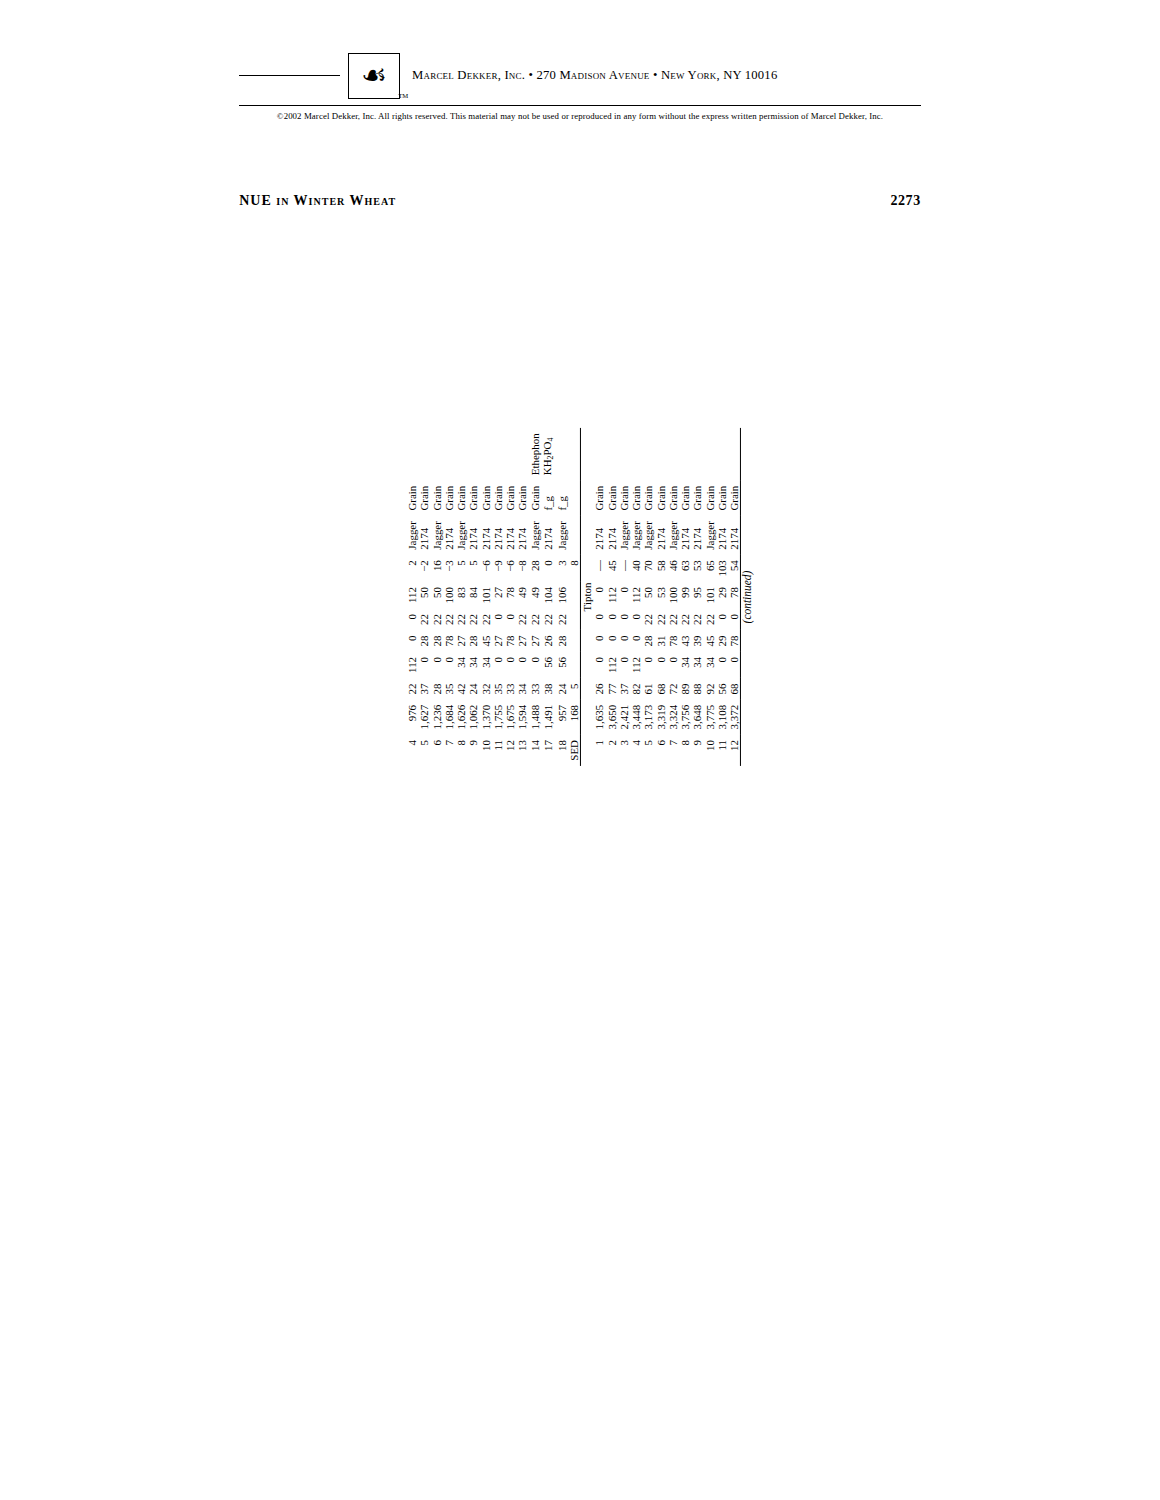☙ TM
Marcel Dekker, Inc. • 270 Madison Avenue • New York, NY 10016
©2002 Marcel Dekker, Inc. All rights reserved. This material may not be used or reproduced in any form without the express written permission of Marcel Dekker, Inc.
NUE in Winter Wheat 2273
| 4 | 976 | 22 | 112 | 0 | 0 | 112 | 2 | Jagger | Grain | |
| 5 | 1,627 | 37 | 0 | 28 | 22 | 50 | −2 | 2174 | Grain | |
| 6 | 1,236 | 28 | 0 | 28 | 22 | 50 | 16 | Jagger | Grain | |
| 7 | 1,684 | 35 | 0 | 78 | 22 | 100 | −3 | 2174 | Grain | |
| 8 | 1,626 | 42 | 34 | 27 | 22 | 83 | 5 | Jagger | Grain | |
| 9 | 1,062 | 24 | 34 | 28 | 22 | 84 | 5 | 2174 | Grain | |
| 10 | 1,370 | 32 | 34 | 45 | 22 | 101 | −6 | 2174 | Grain | |
| 11 | 1,755 | 35 | 0 | 27 | 0 | 27 | −9 | 2174 | Grain | |
| 12 | 1,675 | 33 | 0 | 78 | 0 | 78 | −6 | 2174 | Grain | |
| 13 | 1,594 | 34 | 0 | 27 | 22 | 49 | −8 | 2174 | Grain | |
| 14 | 1,488 | 33 | 0 | 27 | 22 | 49 | 28 | Jagger | Grain | Ethephon |
| 17 | 1,491 | 38 | 56 | 26 | 22 | 104 | 0 | 2174 | f_g | KH 2 PO 4 |
| 18 | 957 | 24 | 56 | 28 | 22 | 106 | 3 | Jagger | f_g | |
| SED | 168 | 5 | | | | | 8 | | | |
| Tipton |
| 1 | 1,635 | 26 | 0 | 0 | 0 | 0 | — | 2174 | Grain | |
| 2 | 3,650 | 77 | 112 | 0 | 0 | 112 | 45 | 2174 | Grain | |
| 3 | 2,421 | 37 | 0 | 0 | 0 | 0 | — | Jagger | Grain | |
| 4 | 3,448 | 82 | 112 | 0 | 0 | 112 | 40 | Jagger | Grain | |
| 5 | 3,173 | 61 | 0 | 28 | 22 | 50 | 70 | Jagger | Grain | |
| 6 | 3,319 | 68 | 0 | 31 | 22 | 53 | 58 | 2174 | Grain | |
| 7 | 3,324 | 72 | 0 | 78 | 22 | 100 | 46 | Jagger | Grain | |
| 8 | 3,756 | 89 | 34 | 43 | 22 | 99 | 63 | 2174 | Grain | |
| 9 | 3,648 | 88 | 34 | 39 | 22 | 95 | 53 | 2174 | Grain | |
| 10 | 3,775 | 92 | 34 | 45 | 22 | 101 | 65 | Jagger | Grain | |
| 11 | 3,108 | 56 | 0 | 29 | 0 | 29 | 103 | 2174 | Grain | |
| 12 | 3,372 | 68 | 0 | 78 | 0 | 78 | 54 | 2174 | Grain | |
| ( continued ) |